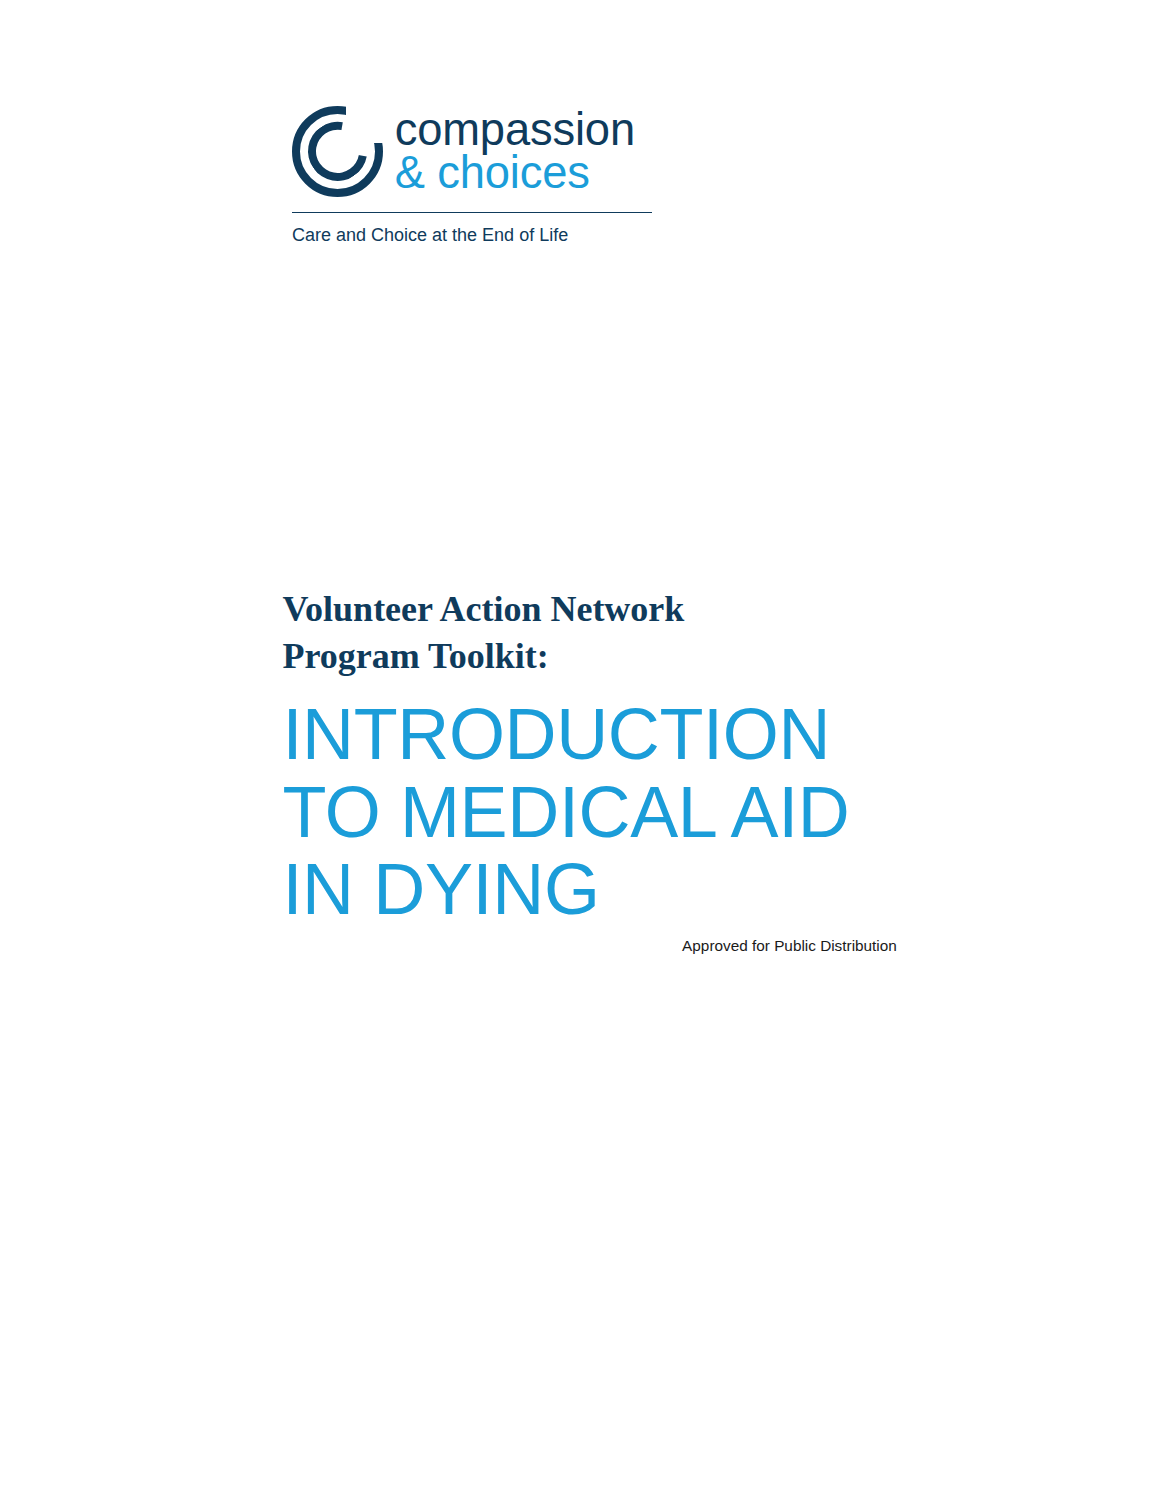compassion & choices
Care and Choice at the End of Life
Volunteer Action Network Program Toolkit:
INTRODUCTION TO MEDICAL AID IN DYING
Approved for Public Distribution